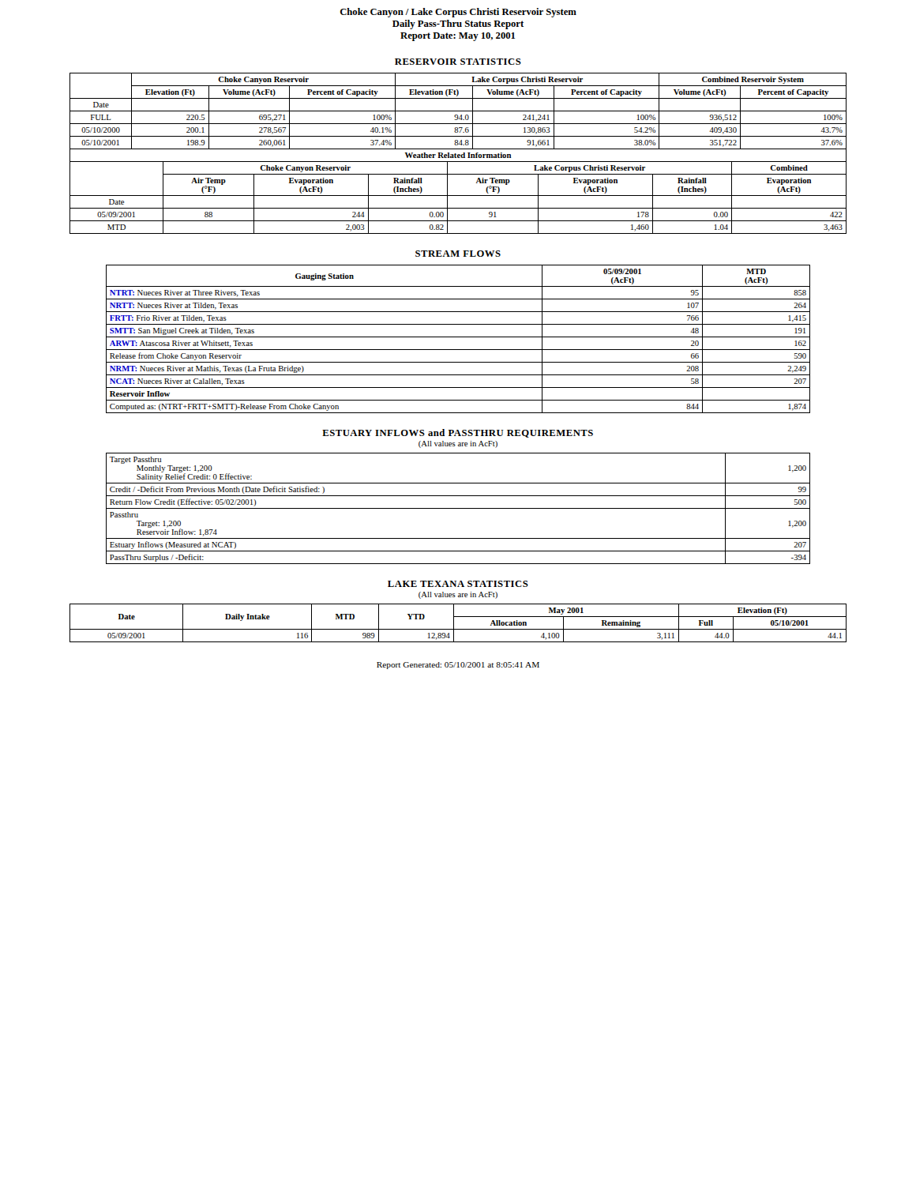Choke Canyon / Lake Corpus Christi Reservoir System
Daily Pass-Thru Status Report
Report Date: May 10, 2001
RESERVOIR STATISTICS
| | Choke Canyon Reservoir | Lake Corpus Christi Reservoir | Combined Reservoir System |
| --- | --- | --- | --- |
| Elevation (Ft) | Volume (AcFt) | Percent of Capacity | Elevation (Ft) | Volume (AcFt) | Percent of Capacity | Volume (AcFt) | Percent of Capacity |
| Date | | | | | | | | |
| FULL | 220.5 | 695,271 | 100% | 94.0 | 241,241 | 100% | 936,512 | 100% |
| 05/10/2000 | 200.1 | 278,567 | 40.1% | 87.6 | 130,863 | 54.2% | 409,430 | 43.7% |
| 05/10/2001 | 198.9 | 260,061 | 37.4% | 84.8 | 91,661 | 38.0% | 351,722 | 37.6% |
| Weather Related Information |
| --- |
| | Choke Canyon Reservoir | Lake Corpus Christi Reservoir | Combined |
| Air Temp (°F) | Evaporation (AcFt) | Rainfall (Inches) | Air Temp (°F) | Evaporation (AcFt) | Rainfall (Inches) | Evaporation (AcFt) |
| Date | | | | | | | |
| 05/09/2001 | 88 | 244 | 0.00 | 91 | 178 | 0.00 | 422 |
| MTD | | 2,003 | 0.82 | | 1,460 | 1.04 | 3,463 |
STREAM FLOWS
| Gauging Station | 05/09/2001 (AcFt) | MTD (AcFt) |
| --- | --- | --- |
| NTRT: Nueces River at Three Rivers, Texas | 95 | 858 |
| NRTT: Nueces River at Tilden, Texas | 107 | 264 |
| FRTT: Frio River at Tilden, Texas | 766 | 1,415 |
| SMTT: San Miguel Creek at Tilden, Texas | 48 | 191 |
| ARWT: Atascosa River at Whitsett, Texas | 20 | 162 |
| Release from Choke Canyon Reservoir | 66 | 590 |
| NRMT: Nueces River at Mathis, Texas (La Fruta Bridge) | 208 | 2,249 |
| NCAT: Nueces River at Calallen, Texas | 58 | 207 |
| Reservoir Inflow | | |
| Computed as: (NTRT+FRTT+SMTT)-Release From Choke Canyon | 844 | 1,874 |
ESTUARY INFLOWS and PASSTHRU REQUIREMENTS
(All values are in AcFt)
| Target Passthru Monthly Target: 1,200 Salinity Relief Credit: 0 Effective: | 1,200 |
| Credit / -Deficit From Previous Month (Date Deficit Satisfied: ) | 99 |
| Return Flow Credit (Effective: 05/02/2001) | 500 |
| Passthru Target: 1,200 Reservoir Inflow: 1,874 | 1,200 |
| Estuary Inflows (Measured at NCAT) | 207 |
| PassThru Surplus / -Deficit: | -394 |
LAKE TEXANA STATISTICS
(All values are in AcFt)
| Date | Daily Intake | MTD | YTD | May 2001 | Elevation (Ft) |
| --- | --- | --- | --- | --- | --- |
| Allocation | Remaining | Full | 05/10/2001 |
| 05/09/2001 | 116 | 989 | 12,894 | 4,100 | 3,111 | 44.0 | 44.1 |
Report Generated: 05/10/2001 at 8:05:41 AM